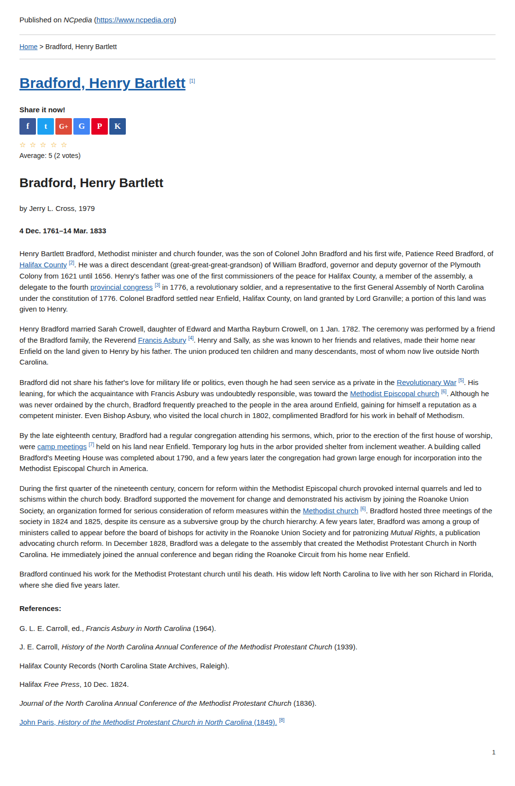Published on NCpedia (https://www.ncpedia.org)
Home > Bradford, Henry Bartlett
Bradford, Henry Bartlett [1]
Share it now!
f t G+ G P K
☆ ☆ ☆ ☆ ☆
Average: 5 (2 votes)
Bradford, Henry Bartlett
by Jerry L. Cross, 1979
4 Dec. 1761–14 Mar. 1833
Henry Bartlett Bradford, Methodist minister and church founder, was the son of Colonel John Bradford and his first wife, Patience Reed Bradford, of Halifax County [2]. He was a direct descendant (great-great-great-grandson) of William Bradford, governor and deputy governor of the Plymouth Colony from 1621 until 1656. Henry's father was one of the first commissioners of the peace for Halifax County, a member of the assembly, a delegate to the fourth provincial congress [3] in 1776, a revolutionary soldier, and a representative to the first General Assembly of North Carolina under the constitution of 1776. Colonel Bradford settled near Enfield, Halifax County, on land granted by Lord Granville; a portion of this land was given to Henry.
Henry Bradford married Sarah Crowell, daughter of Edward and Martha Rayburn Crowell, on 1 Jan. 1782. The ceremony was performed by a friend of the Bradford family, the Reverend Francis Asbury [4]. Henry and Sally, as she was known to her friends and relatives, made their home near Enfield on the land given to Henry by his father. The union produced ten children and many descendants, most of whom now live outside North Carolina.
Bradford did not share his father's love for military life or politics, even though he had seen service as a private in the Revolutionary War [5]. His leaning, for which the acquaintance with Francis Asbury was undoubtedly responsible, was toward the Methodist Episcopal church [6]. Although he was never ordained by the church, Bradford frequently preached to the people in the area around Enfield, gaining for himself a reputation as a competent minister. Even Bishop Asbury, who visited the local church in 1802, complimented Bradford for his work in behalf of Methodism.
By the late eighteenth century, Bradford had a regular congregation attending his sermons, which, prior to the erection of the first house of worship, were camp meetings [7] held on his land near Enfield. Temporary log huts in the arbor provided shelter from inclement weather. A building called Bradford's Meeting House was completed about 1790, and a few years later the congregation had grown large enough for incorporation into the Methodist Episcopal Church in America.
During the first quarter of the nineteenth century, concern for reform within the Methodist Episcopal church provoked internal quarrels and led to schisms within the church body. Bradford supported the movement for change and demonstrated his activism by joining the Roanoke Union Society, an organization formed for serious consideration of reform measures within the Methodist church [6]. Bradford hosted three meetings of the society in 1824 and 1825, despite its censure as a subversive group by the church hierarchy. A few years later, Bradford was among a group of ministers called to appear before the board of bishops for activity in the Roanoke Union Society and for patronizing Mutual Rights, a publication advocating church reform. In December 1828, Bradford was a delegate to the assembly that created the Methodist Protestant Church in North Carolina. He immediately joined the annual conference and began riding the Roanoke Circuit from his home near Enfield.
Bradford continued his work for the Methodist Protestant church until his death. His widow left North Carolina to live with her son Richard in Florida, where she died five years later.
References:
G. L. E. Carroll, ed., Francis Asbury in North Carolina (1964).
J. E. Carroll, History of the North Carolina Annual Conference of the Methodist Protestant Church (1939).
Halifax County Records (North Carolina State Archives, Raleigh).
Halifax Free Press, 10 Dec. 1824.
Journal of the North Carolina Annual Conference of the Methodist Protestant Church (1836).
John Paris, History of the Methodist Protestant Church in North Carolina (1849). [8]
1